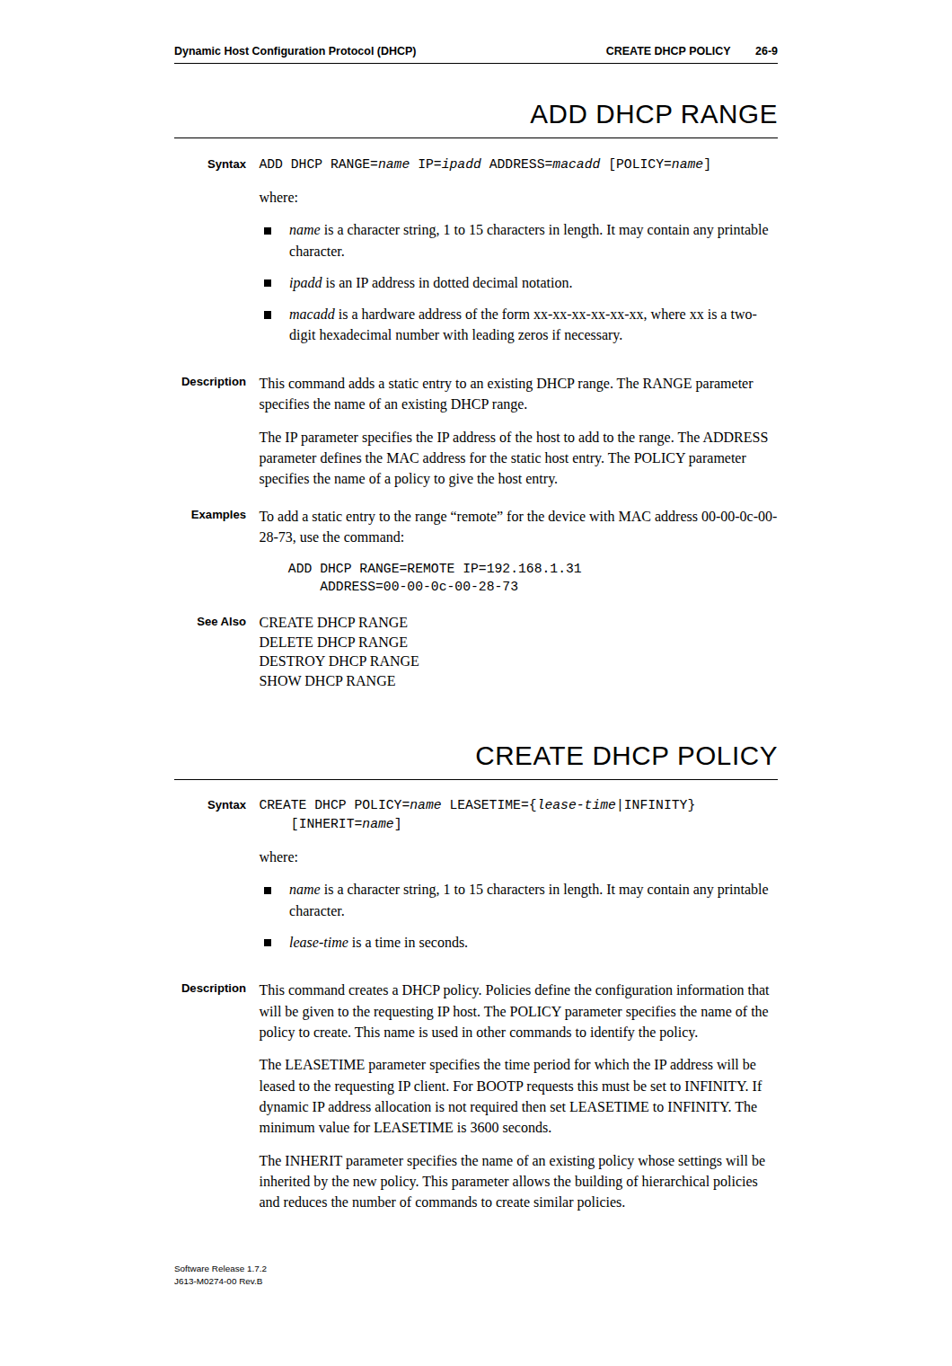Dynamic Host Configuration Protocol (DHCP)
CREATE DHCP POLICY26-9
ADD DHCP RANGE
Syntax
ADD DHCP RANGE=name IP=ipadd ADDRESS=macadd [POLICY=name]
where:
name is a character string, 1 to 15 characters in length. It may contain any printable character.
ipadd is an IP address in dotted decimal notation.
macadd is a hardware address of the form xx-xx-xx-xx-xx-xx, where xx is a two-digit hexadecimal number with leading zeros if necessary.
Description
This command adds a static entry to an existing DHCP range. The RANGE parameter specifies the name of an existing DHCP range.
The IP parameter specifies the IP address of the host to add to the range. The ADDRESS parameter defines the MAC address for the static host entry. The POLICY parameter specifies the name of a policy to give the host entry.
Examples
To add a static entry to the range “remote” for the device with MAC address 00-00-0c-00-28-73, use the command:
ADD DHCP RANGE=REMOTE IP=192.168.1.31
    ADDRESS=00-00-0c-00-28-73
See Also
CREATE DHCP RANGE
DELETE DHCP RANGE
DESTROY DHCP RANGE
SHOW DHCP RANGE
CREATE DHCP POLICY
Syntax
CREATE DHCP POLICY=name LEASETIME={lease-time|INFINITY}
    [INHERIT=name]
where:
name is a character string, 1 to 15 characters in length. It may contain any printable character.
lease-time is a time in seconds.
Description
This command creates a DHCP policy. Policies define the configuration information that will be given to the requesting IP host. The POLICY parameter specifies the name of the policy to create. This name is used in other commands to identify the policy.
The LEASETIME parameter specifies the time period for which the IP address will be leased to the requesting IP client. For BOOTP requests this must be set to INFINITY. If dynamic IP address allocation is not required then set LEASETIME to INFINITY. The minimum value for LEASETIME is 3600 seconds.
The INHERIT parameter specifies the name of an existing policy whose settings will be inherited by the new policy. This parameter allows the building of hierarchical policies and reduces the number of commands to create similar policies.
Software Release 1.7.2
J613-M0274-00 Rev.B